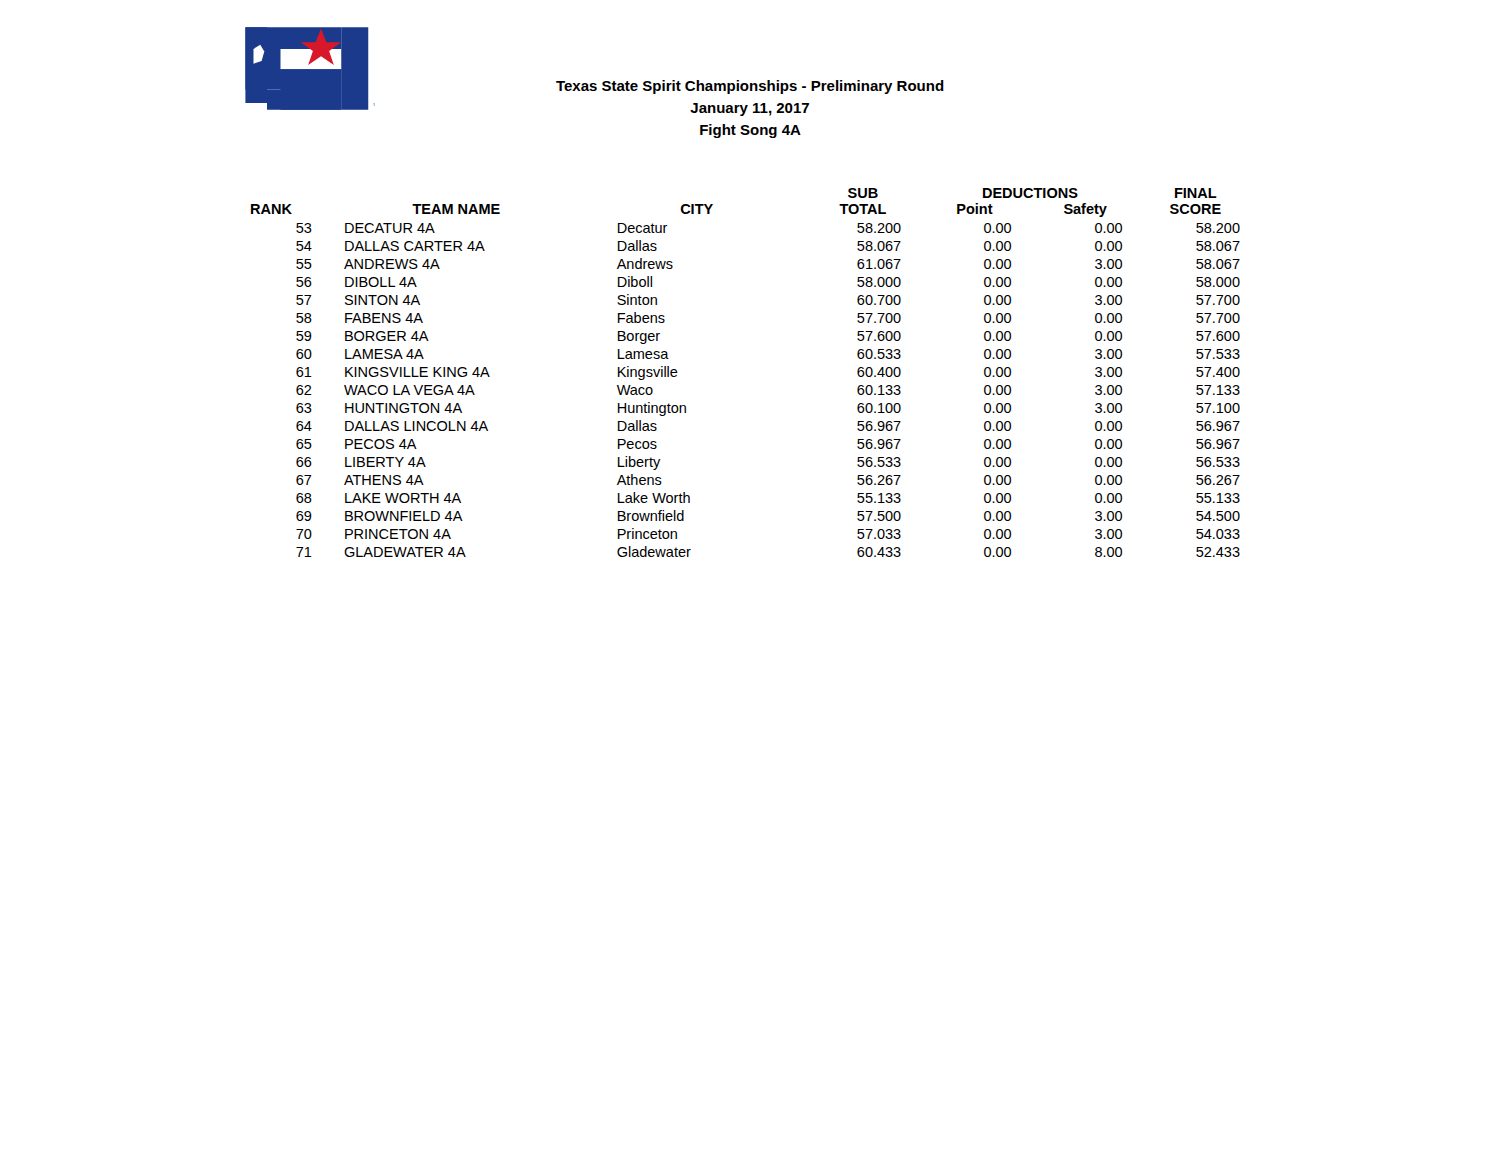™
Texas State Spirit Championships - Preliminary Round
January 11, 2017
Fight Song 4A
| | | | SUB | DEDUCTIONS | FINAL |
| --- | --- | --- | --- | --- | --- |
| RANK | TEAM NAME | CITY | TOTAL | Point | Safety | SCORE |
| 53 | DECATUR 4A | Decatur | 58.200 | 0.00 | 0.00 | 58.200 |
| 54 | DALLAS CARTER 4A | Dallas | 58.067 | 0.00 | 0.00 | 58.067 |
| 55 | ANDREWS 4A | Andrews | 61.067 | 0.00 | 3.00 | 58.067 |
| 56 | DIBOLL 4A | Diboll | 58.000 | 0.00 | 0.00 | 58.000 |
| 57 | SINTON 4A | Sinton | 60.700 | 0.00 | 3.00 | 57.700 |
| 58 | FABENS 4A | Fabens | 57.700 | 0.00 | 0.00 | 57.700 |
| 59 | BORGER 4A | Borger | 57.600 | 0.00 | 0.00 | 57.600 |
| 60 | LAMESA 4A | Lamesa | 60.533 | 0.00 | 3.00 | 57.533 |
| 61 | KINGSVILLE KING 4A | Kingsville | 60.400 | 0.00 | 3.00 | 57.400 |
| 62 | WACO LA VEGA 4A | Waco | 60.133 | 0.00 | 3.00 | 57.133 |
| 63 | HUNTINGTON 4A | Huntington | 60.100 | 0.00 | 3.00 | 57.100 |
| 64 | DALLAS LINCOLN 4A | Dallas | 56.967 | 0.00 | 0.00 | 56.967 |
| 65 | PECOS 4A | Pecos | 56.967 | 0.00 | 0.00 | 56.967 |
| 66 | LIBERTY 4A | Liberty | 56.533 | 0.00 | 0.00 | 56.533 |
| 67 | ATHENS 4A | Athens | 56.267 | 0.00 | 0.00 | 56.267 |
| 68 | LAKE WORTH 4A | Lake Worth | 55.133 | 0.00 | 0.00 | 55.133 |
| 69 | BROWNFIELD 4A | Brownfield | 57.500 | 0.00 | 3.00 | 54.500 |
| 70 | PRINCETON 4A | Princeton | 57.033 | 0.00 | 3.00 | 54.033 |
| 71 | GLADEWATER 4A | Gladewater | 60.433 | 0.00 | 8.00 | 52.433 |